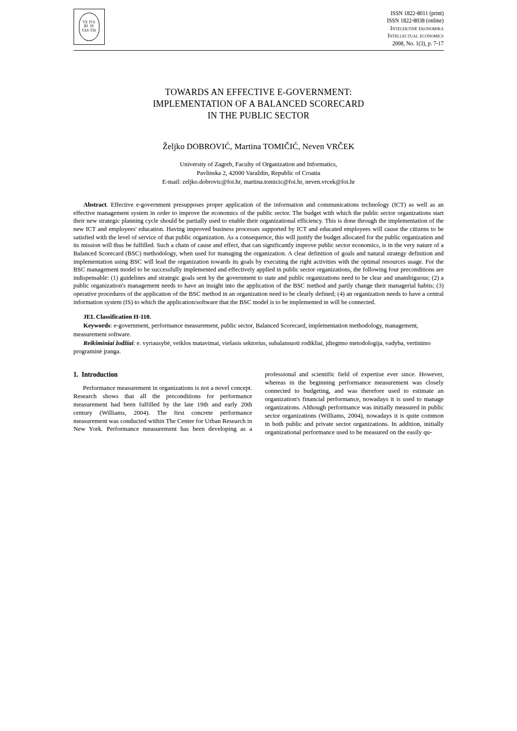VE IVS
RI IS
TAS TIS
ISSN 1822-8011 (print)
ISSN 1822-8038 (online)
Intelektinė ekonomika
Intellectual economics
2008, No. 1(3), p. 7-17
Towards an Effective E-Government:
Implementation of a Balanced Scorecard
in the Public Sector
Željko DOBROVIĆ, Martina TOMIČIĆ, Neven VRČEK
University of Zagreb, Faculty of Organization and Informatics,
Pavlinska 2, 42000 Varaždin, Republic of Croatia
E-mail: zeljko.dobrovic@foi.hr, martina.tomicic@foi.hr, neven.vrcek@foi.hr
Abstract. Effective e-government presupposes proper application of the information and communications technology (ICT) as well as an effective management system in order to improve the economics of the public sector. The budget with which the public sector organizations start their new strategic planning cycle should be partially used to enable their organizational efficiency. This is done through the implementation of the new ICT and employees' education. Having improved business processes supported by ICT and educated employees will cause the citizens to be satisfied with the level of service of that public organization. As a consequence, this will justify the budget allocated for the public organization and its mission will thus be fulfilled. Such a chain of cause and effect, that can significantly improve public sector economics, is in the very nature of a Balanced Scorecard (BSC) methodology, when used for managing the organization. A clear definition of goals and natural strategy definition and implementation using BSC will lead the organization towards its goals by executing the right activities with the optimal resources usage. For the BSC management model to be successfully implemented and effectively applied in public sector organizations, the following four preconditions are indispensable: (1) guidelines and strategic goals sent by the government to state and public organizations need to be clear and unambiguous; (2) a public organization's management needs to have an insight into the application of the BSC method and partly change their managerial habits; (3) operative procedures of the application of the BSC method in an organization need to be clearly defined; (4) an organization needs to have a central information system (IS) to which the application/software that the BSC model is to be implemented in will be connected.
JEL Classification H-110.
Keywords: e-government, performance measurement, public sector, Balanced Scorecard, implementation methodology, management, measurement software.
Reikšminiai žodžiai: e. vyriausybė, veiklos matavimai, viešasis sektorius, subalansuoti rodikliai, įdiegimo metodologija, vadyba, vertinimo programinė įranga.
1. Introduction
Performance measurement in organizations is not a novel concept. Research shows that all the preconditions for performance measurement had been fulfilled by the late 19th and early 20th century (Williams, 2004). The first concrete performance measurement was conducted within The Center for Urban Research in New York. Performance measurement has been developing as a professional and scientific field of expertise ever since. However, whereas in the beginning performance measurement was closely connected to budgeting, and was therefore used to estimate an organization's financial performance, nowadays it is used to manage organizations. Although performance was initially measured in public sector organizations (Williams, 2004), nowadays it is quite common in both public and private sector organizations. In addition, initially organizational performance used to be measured on the easily qu-